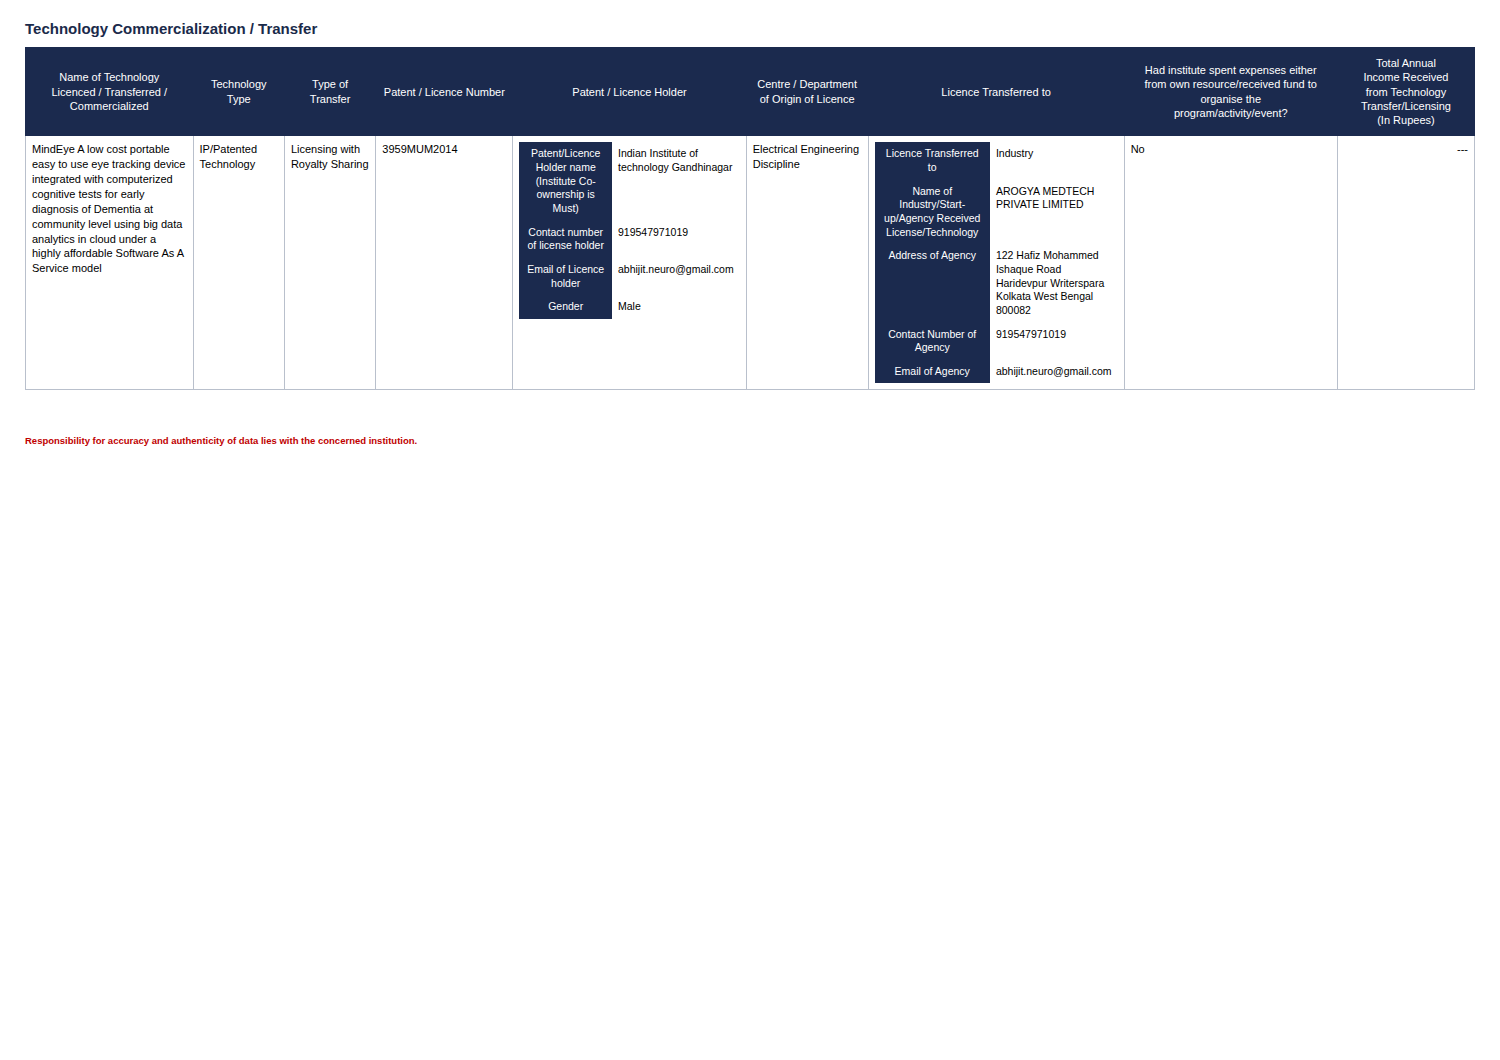Technology Commercialization / Transfer
| Name of Technology Licenced / Transferred / Commercialized | Technology Type | Type of Transfer | Patent / Licence Number | Patent / Licence Holder | Centre / Department of Origin of Licence | Licence Transferred to | Had institute spent expenses either from own resource/received fund to organise the program/activity/event? | Total Annual Income Received from Technology Transfer/Licensing (In Rupees) |
| --- | --- | --- | --- | --- | --- | --- | --- | --- |
| MindEye A low cost portable easy to use eye tracking device integrated with computerized cognitive tests for early diagnosis of Dementia at community level using big data analytics in cloud under a highly affordable Software As A Service model | IP/Patented Technology | Licensing with Royalty Sharing | 3959MUM2014 | / Patent/Licence Holder name (Institute Co-ownership is Must) / Indian Institute of technology Gandhinagar / / Contact number of license holder / 919547971019 / / Email of Licence holder / abhijit.neuro@gmail.com / / Gender / Male / | Electrical Engineering Discipline | / Licence Transferred to / Industry / / Name of Industry/Start-up/Agency Received License/Technology / AROGYA MEDTECH PRIVATE LIMITED / / Address of Agency / 122 Hafiz Mohammed Ishaque Road Haridevpur Writerspara Kolkata West Bengal 800082 / / Contact Number of Agency / 919547971019 / / Email of Agency / abhijit.neuro@gmail.com / | No | --- |
Responsibility for accuracy and authenticity of data lies with the concerned institution.